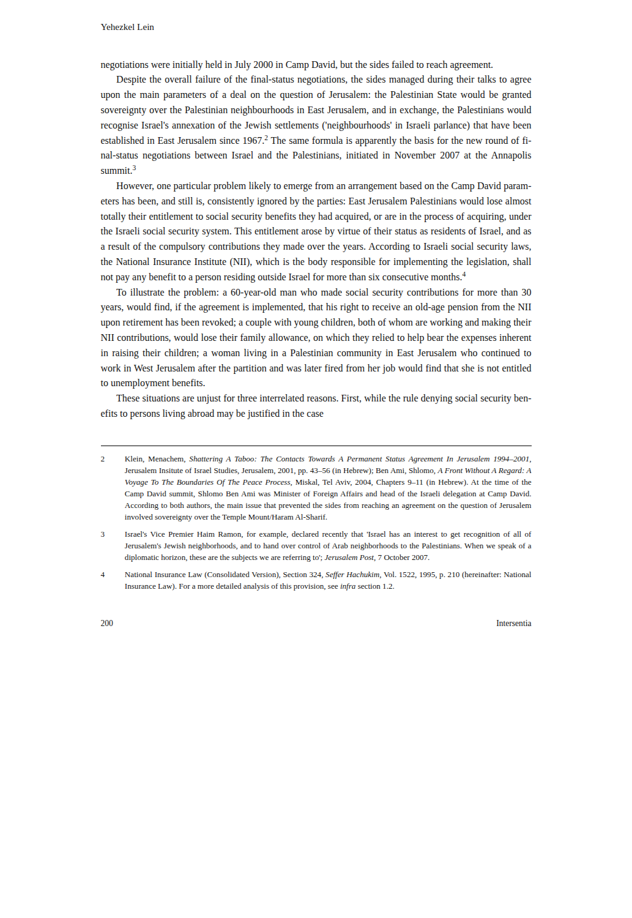Yehezkel Lein
negotiations were initially held in July 2000 in Camp David, but the sides failed to reach agreement.
Despite the overall failure of the final-status negotiations, the sides managed during their talks to agree upon the main parameters of a deal on the question of Jerusalem: the Palestinian State would be granted sovereignty over the Palestinian neighbourhoods in East Jerusalem, and in exchange, the Palestinians would recognise Israel's annexation of the Jewish settlements ('neighbourhoods' in Israeli parlance) that have been established in East Jerusalem since 1967.2 The same formula is apparently the basis for the new round of final-status negotiations between Israel and the Palestinians, initiated in November 2007 at the Annapolis summit.3
However, one particular problem likely to emerge from an arrangement based on the Camp David parameters has been, and still is, consistently ignored by the parties: East Jerusalem Palestinians would lose almost totally their entitlement to social security benefits they had acquired, or are in the process of acquiring, under the Israeli social security system. This entitlement arose by virtue of their status as residents of Israel, and as a result of the compulsory contributions they made over the years. According to Israeli social security laws, the National Insurance Institute (NII), which is the body responsible for implementing the legislation, shall not pay any benefit to a person residing outside Israel for more than six consecutive months.4
To illustrate the problem: a 60-year-old man who made social security contributions for more than 30 years, would find, if the agreement is implemented, that his right to receive an old-age pension from the NII upon retirement has been revoked; a couple with young children, both of whom are working and making their NII contributions, would lose their family allowance, on which they relied to help bear the expenses inherent in raising their children; a woman living in a Palestinian community in East Jerusalem who continued to work in West Jerusalem after the partition and was later fired from her job would find that she is not entitled to unemployment benefits.
These situations are unjust for three interrelated reasons. First, while the rule denying social security benefits to persons living abroad may be justified in the case
2 Klein, Menachem, Shattering A Taboo: The Contacts Towards A Permanent Status Agreement In Jerusalem 1994–2001, Jerusalem Insitute of Israel Studies, Jerusalem, 2001, pp. 43–56 (in Hebrew); Ben Ami, Shlomo, A Front Without A Regard: A Voyage To The Boundaries Of The Peace Process, Miskal, Tel Aviv, 2004, Chapters 9–11 (in Hebrew). At the time of the Camp David summit, Shlomo Ben Ami was Minister of Foreign Affairs and head of the Israeli delegation at Camp David. According to both authors, the main issue that prevented the sides from reaching an agreement on the question of Jerusalem involved sovereignty over the Temple Mount/Haram Al-Sharif.
3 Israel's Vice Premier Haim Ramon, for example, declared recently that 'Israel has an interest to get recognition of all of Jerusalem's Jewish neighborhoods, and to hand over control of Arab neighborhoods to the Palestinians. When we speak of a diplomatic horizon, these are the subjects we are referring to'; Jerusalem Post, 7 October 2007.
4 National Insurance Law (Consolidated Version), Section 324, Seffer Hachukim, Vol. 1522, 1995, p. 210 (hereinafter: National Insurance Law). For a more detailed analysis of this provision, see infra section 1.2.
200 Intersentia